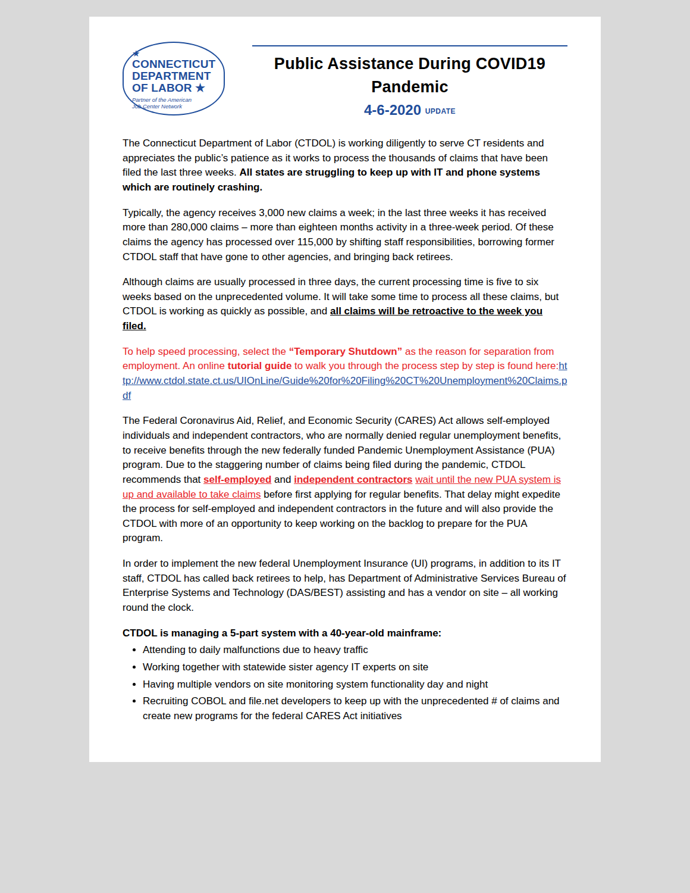★
Connecticut
Department
of Labor ★
Partner of the American
Job Center Network
Public Assistance During COVID19 Pandemic
4-6-2020 UPDATE
The Connecticut Department of Labor (CTDOL) is working diligently to serve CT residents and appreciates the public’s patience as it works to process the thousands of claims that have been filed the last three weeks. All states are struggling to keep up with IT and phone systems which are routinely crashing.
Typically, the agency receives 3,000 new claims a week; in the last three weeks it has received more than 280,000 claims – more than eighteen months activity in a three-week period. Of these claims the agency has processed over 115,000 by shifting staff responsibilities, borrowing former CTDOL staff that have gone to other agencies, and bringing back retirees.
Although claims are usually processed in three days, the current processing time is five to six weeks based on the unprecedented volume. It will take some time to process all these claims, but CTDOL is working as quickly as possible, and all claims will be retroactive to the week you filed.
To help speed processing, select the “Temporary Shutdown” as the reason for separation from employment. An online tutorial guide to walk you through the process step by step is found here:http://www.ctdol.state.ct.us/UIOnLine/Guide%20for%20Filing%20CT%20Unemployment%20Claims.pdf
The Federal Coronavirus Aid, Relief, and Economic Security (CARES) Act allows self-employed individuals and independent contractors, who are normally denied regular unemployment benefits, to receive benefits through the new federally funded Pandemic Unemployment Assistance (PUA) program. Due to the staggering number of claims being filed during the pandemic, CTDOL recommends that self-employed and independent contractors wait until the new PUA system is up and available to take claims before first applying for regular benefits. That delay might expedite the process for self-employed and independent contractors in the future and will also provide the CTDOL with more of an opportunity to keep working on the backlog to prepare for the PUA program.
In order to implement the new federal Unemployment Insurance (UI) programs, in addition to its IT staff, CTDOL has called back retirees to help, has Department of Administrative Services Bureau of Enterprise Systems and Technology (DAS/BEST) assisting and has a vendor on site – all working round the clock.
CTDOL is managing a 5-part system with a 40-year-old mainframe:
Attending to daily malfunctions due to heavy traffic
Working together with statewide sister agency IT experts on site
Having multiple vendors on site monitoring system functionality day and night
Recruiting COBOL and file.net developers to keep up with the unprecedented # of claims and create new programs for the federal CARES Act initiatives